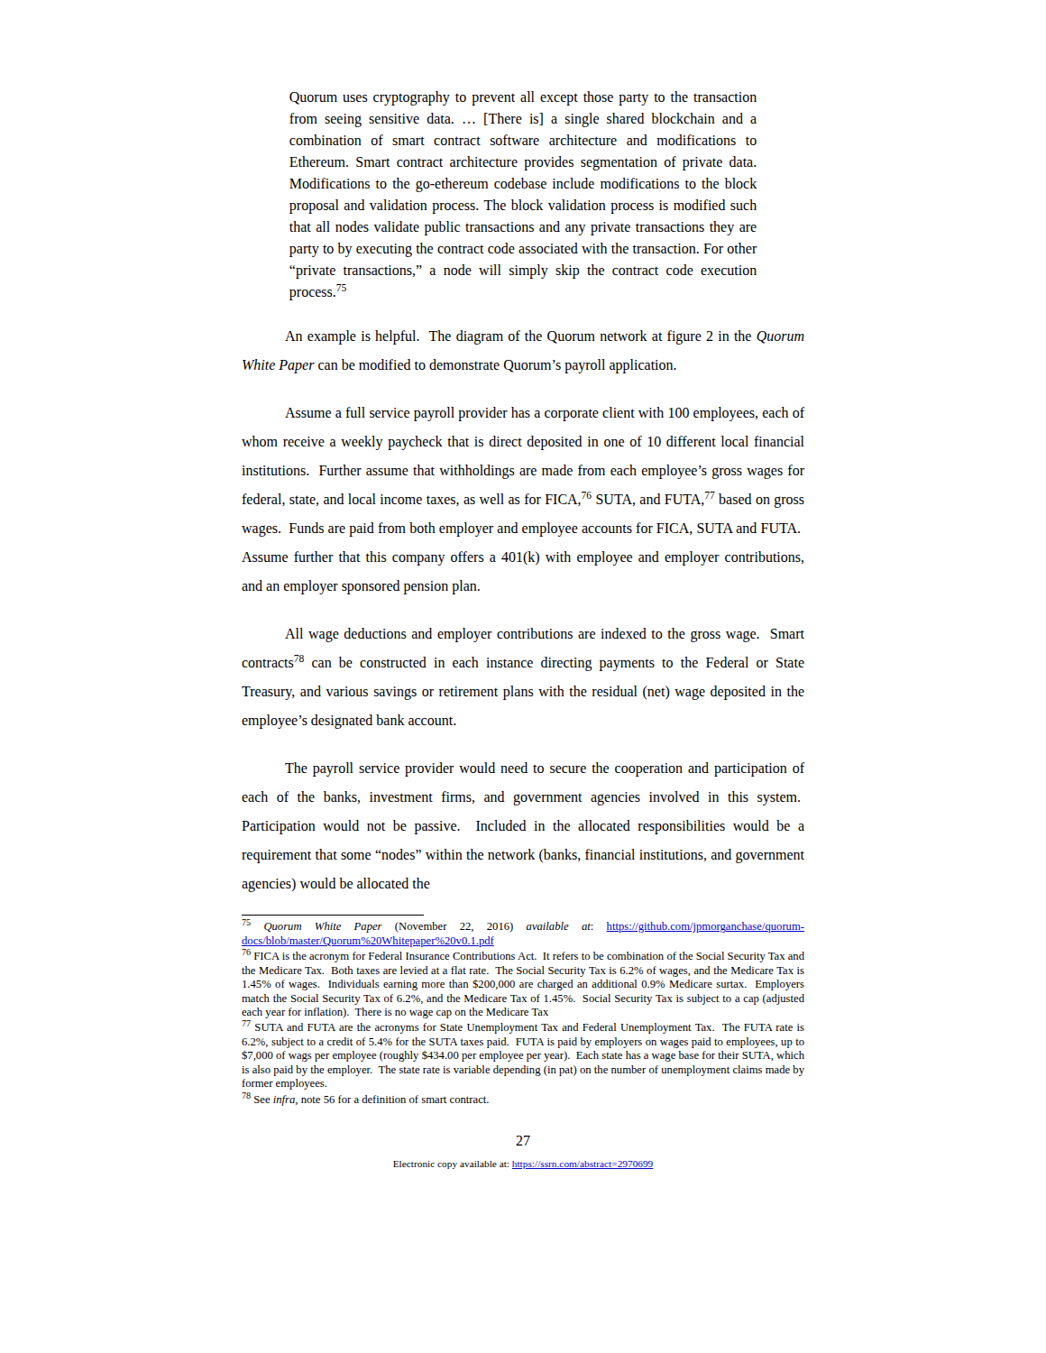Quorum uses cryptography to prevent all except those party to the transaction from seeing sensitive data. … [There is] a single shared blockchain and a combination of smart contract software architecture and modifications to Ethereum. Smart contract architecture provides segmentation of private data. Modifications to the go-ethereum codebase include modifications to the block proposal and validation process. The block validation process is modified such that all nodes validate public transactions and any private transactions they are party to by executing the contract code associated with the transaction. For other “private transactions,” a node will simply skip the contract code execution process.75
An example is helpful. The diagram of the Quorum network at figure 2 in the Quorum White Paper can be modified to demonstrate Quorum’s payroll application.
Assume a full service payroll provider has a corporate client with 100 employees, each of whom receive a weekly paycheck that is direct deposited in one of 10 different local financial institutions. Further assume that withholdings are made from each employee’s gross wages for federal, state, and local income taxes, as well as for FICA,76 SUTA, and FUTA,77 based on gross wages. Funds are paid from both employer and employee accounts for FICA, SUTA and FUTA. Assume further that this company offers a 401(k) with employee and employer contributions, and an employer sponsored pension plan.
All wage deductions and employer contributions are indexed to the gross wage. Smart contracts78 can be constructed in each instance directing payments to the Federal or State Treasury, and various savings or retirement plans with the residual (net) wage deposited in the employee’s designated bank account.
The payroll service provider would need to secure the cooperation and participation of each of the banks, investment firms, and government agencies involved in this system. Participation would not be passive. Included in the allocated responsibilities would be a requirement that some “nodes” within the network (banks, financial institutions, and government agencies) would be allocated the
75 Quorum White Paper (November 22, 2016) available at: https://github.com/jpmorganchase/quorum-docs/blob/master/Quorum%20Whitepaper%20v0.1.pdf
76 FICA is the acronym for Federal Insurance Contributions Act. It refers to be combination of the Social Security Tax and the Medicare Tax. Both taxes are levied at a flat rate. The Social Security Tax is 6.2% of wages, and the Medicare Tax is 1.45% of wages. Individuals earning more than $200,000 are charged an additional 0.9% Medicare surtax. Employers match the Social Security Tax of 6.2%, and the Medicare Tax of 1.45%. Social Security Tax is subject to a cap (adjusted each year for inflation). There is no wage cap on the Medicare Tax
77 SUTA and FUTA are the acronyms for State Unemployment Tax and Federal Unemployment Tax. The FUTA rate is 6.2%, subject to a credit of 5.4% for the SUTA taxes paid. FUTA is paid by employers on wages paid to employees, up to $7,000 of wags per employee (roughly $434.00 per employee per year). Each state has a wage base for their SUTA, which is also paid by the employer. The state rate is variable depending (in pat) on the number of unemployment claims made by former employees.
78 See infra, note 56 for a definition of smart contract.
27
Electronic copy available at: https://ssrn.com/abstract=2970699